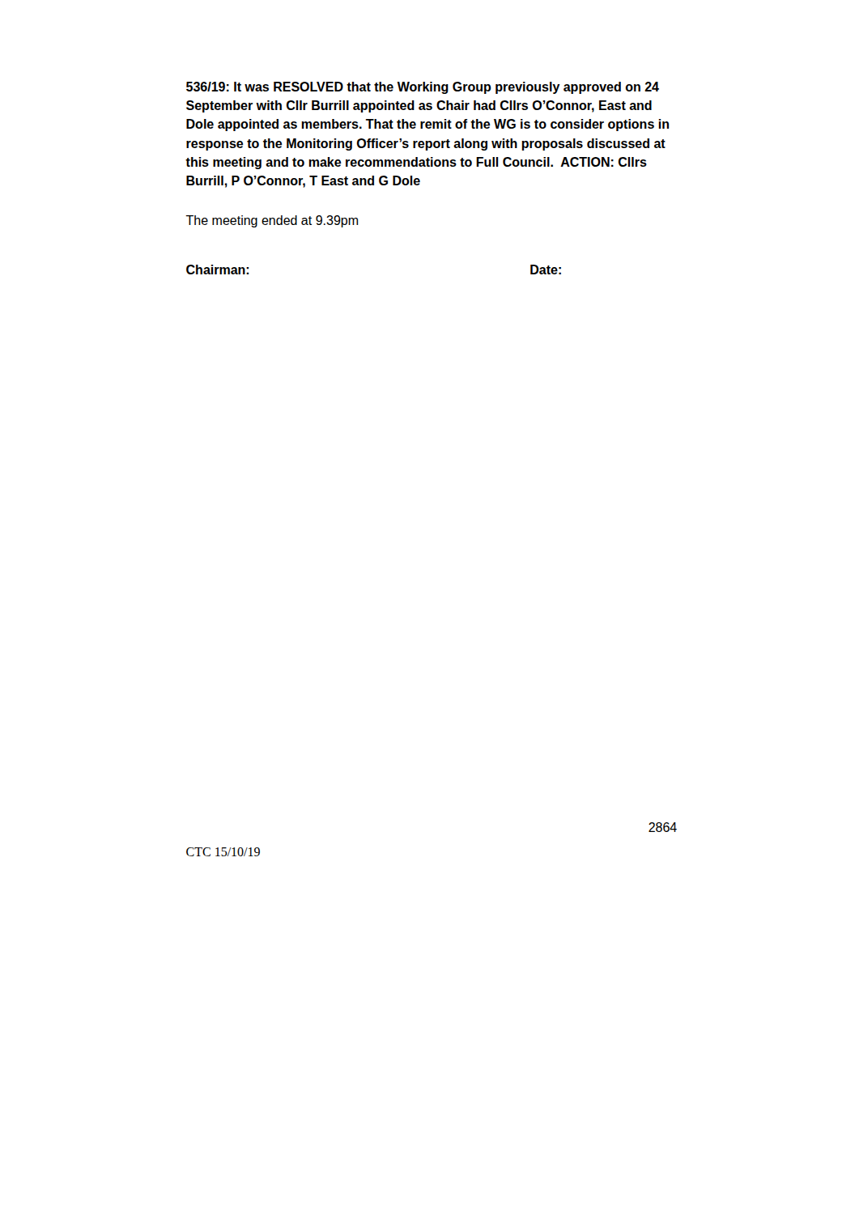536/19: It was RESOLVED that the Working Group previously approved on 24 September with Cllr Burrill appointed as Chair had Cllrs O’Connor, East and Dole appointed as members. That the remit of the WG is to consider options in response to the Monitoring Officer’s report along with proposals discussed at this meeting and to make recommendations to Full Council. ACTION: Cllrs Burrill, P O’Connor, T East and G Dole
The meeting ended at 9.39pm
Chairman: Date:
2864
CTC 15/10/19